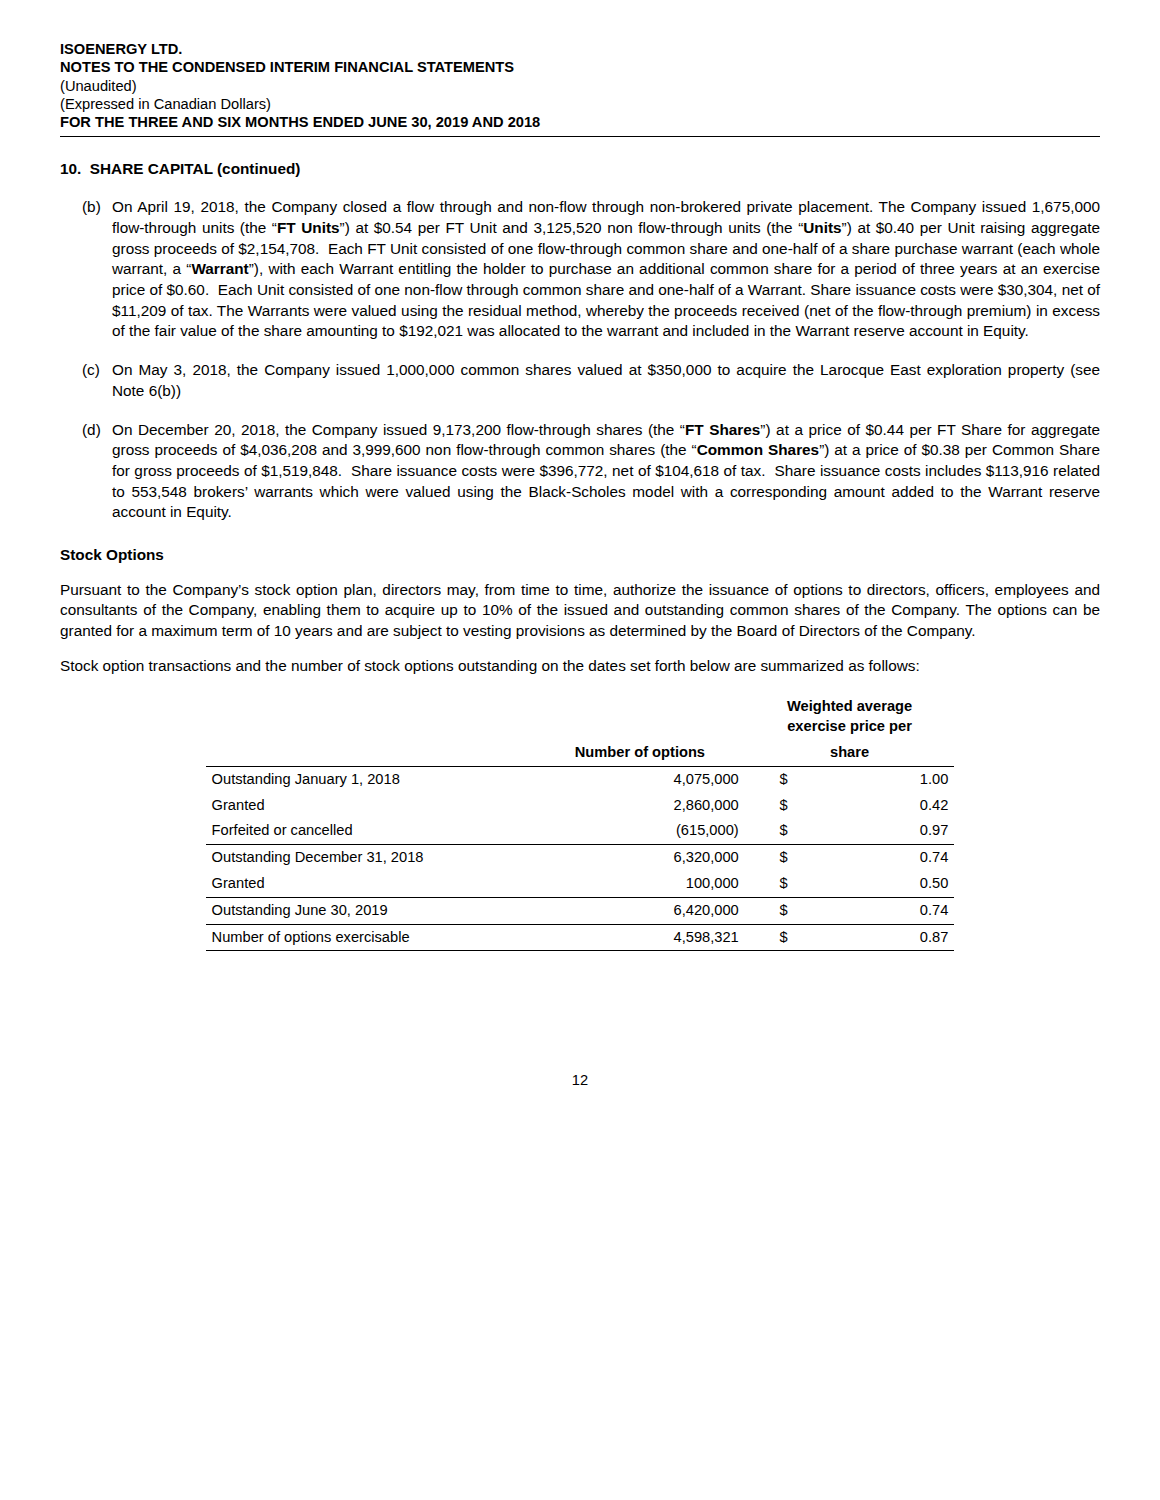ISOENERGY LTD.
NOTES TO THE CONDENSED INTERIM FINANCIAL STATEMENTS
(Unaudited)
(Expressed in Canadian Dollars)
FOR THE THREE AND SIX MONTHS ENDED JUNE 30, 2019 AND 2018
10. SHARE CAPITAL (continued)
(b) On April 19, 2018, the Company closed a flow through and non-flow through non-brokered private placement. The Company issued 1,675,000 flow-through units (the “FT Units”) at $0.54 per FT Unit and 3,125,520 non flow-through units (the “Units”) at $0.40 per Unit raising aggregate gross proceeds of $2,154,708. Each FT Unit consisted of one flow-through common share and one-half of a share purchase warrant (each whole warrant, a “Warrant”), with each Warrant entitling the holder to purchase an additional common share for a period of three years at an exercise price of $0.60. Each Unit consisted of one non-flow through common share and one-half of a Warrant. Share issuance costs were $30,304, net of $11,209 of tax. The Warrants were valued using the residual method, whereby the proceeds received (net of the flow-through premium) in excess of the fair value of the share amounting to $192,021 was allocated to the warrant and included in the Warrant reserve account in Equity.
(c) On May 3, 2018, the Company issued 1,000,000 common shares valued at $350,000 to acquire the Larocque East exploration property (see Note 6(b))
(d) On December 20, 2018, the Company issued 9,173,200 flow-through shares (the “FT Shares”) at a price of $0.44 per FT Share for aggregate gross proceeds of $4,036,208 and 3,999,600 non flow-through common shares (the “Common Shares”) at a price of $0.38 per Common Share for gross proceeds of $1,519,848. Share issuance costs were $396,772, net of $104,618 of tax. Share issuance costs includes $113,916 related to 553,548 brokers’ warrants which were valued using the Black-Scholes model with a corresponding amount added to the Warrant reserve account in Equity.
Stock Options
Pursuant to the Company’s stock option plan, directors may, from time to time, authorize the issuance of options to directors, officers, employees and consultants of the Company, enabling them to acquire up to 10% of the issued and outstanding common shares of the Company. The options can be granted for a maximum term of 10 years and are subject to vesting provisions as determined by the Board of Directors of the Company.
Stock option transactions and the number of stock options outstanding on the dates set forth below are summarized as follows:
| | | Weighted average exercise price per |
| --- | --- | --- |
| | Number of options | share |
| Outstanding January 1, 2018 | 4,075,000 | $ | 1.00 |
| Granted | 2,860,000 | $ | 0.42 |
| Forfeited or cancelled | (615,000) | $ | 0.97 |
| Outstanding December 31, 2018 | 6,320,000 | $ | 0.74 |
| Granted | 100,000 | $ | 0.50 |
| Outstanding June 30, 2019 | 6,420,000 | $ | 0.74 |
| Number of options exercisable | 4,598,321 | $ | 0.87 |
12